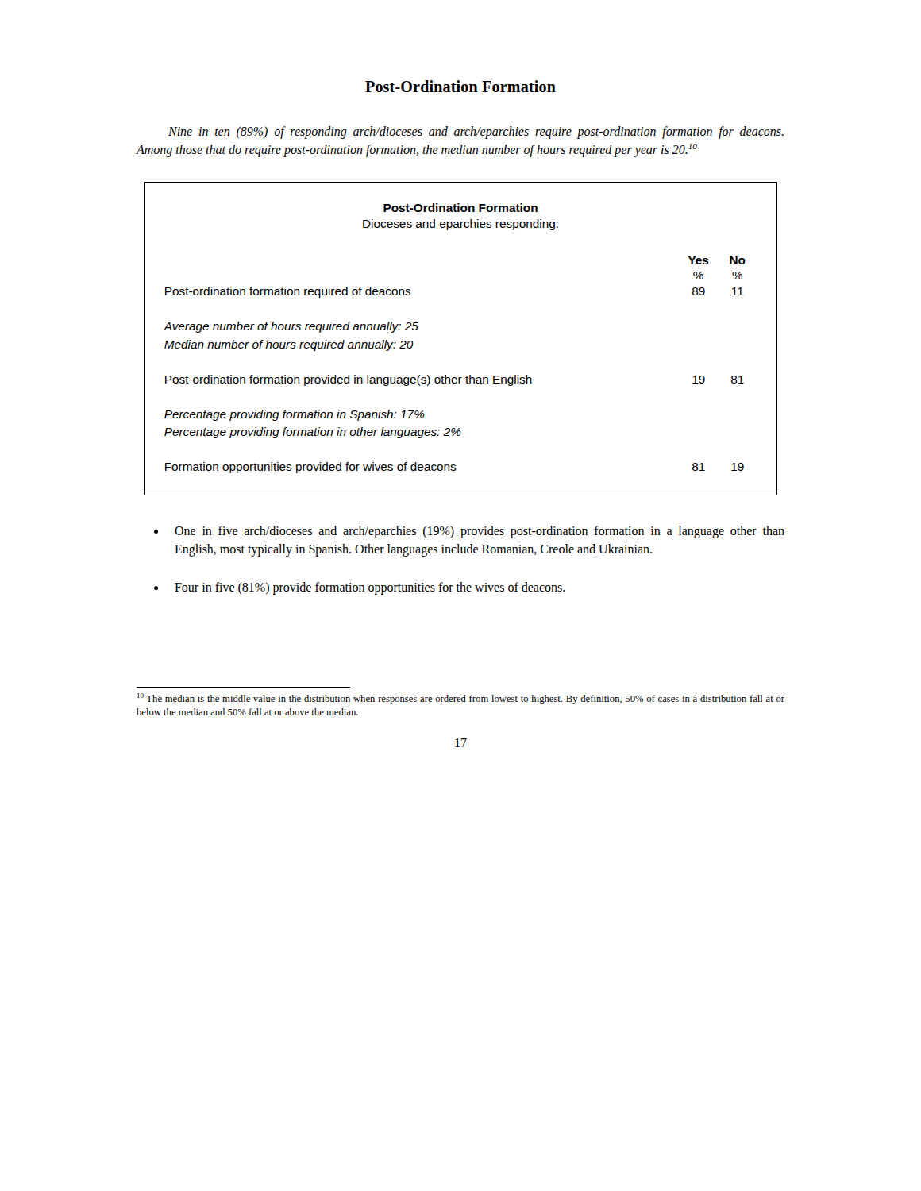Post-Ordination Formation
Nine in ten (89%) of responding arch/dioceses and arch/eparchies require post-ordination formation for deacons. Among those that do require post-ordination formation, the median number of hours required per year is 20.10
Post-Ordination Formation
Dioceses and eparchies responding:
| | Yes | No |
| | % | % |
| Post-ordination formation required of deacons | 89 | 11 |
| Average number of hours required annually: 25 | | |
| Median number of hours required annually: 20 | | |
| Post-ordination formation provided in language(s) other than English | 19 | 81 |
| Percentage providing formation in Spanish: 17% | | |
| Percentage providing formation in other languages: 2% | | |
| Formation opportunities provided for wives of deacons | 81 | 19 |
One in five arch/dioceses and arch/eparchies (19%) provides post-ordination formation in a language other than English, most typically in Spanish. Other languages include Romanian, Creole and Ukrainian.
Four in five (81%) provide formation opportunities for the wives of deacons.
10 The median is the middle value in the distribution when responses are ordered from lowest to highest. By definition, 50% of cases in a distribution fall at or below the median and 50% fall at or above the median.
17